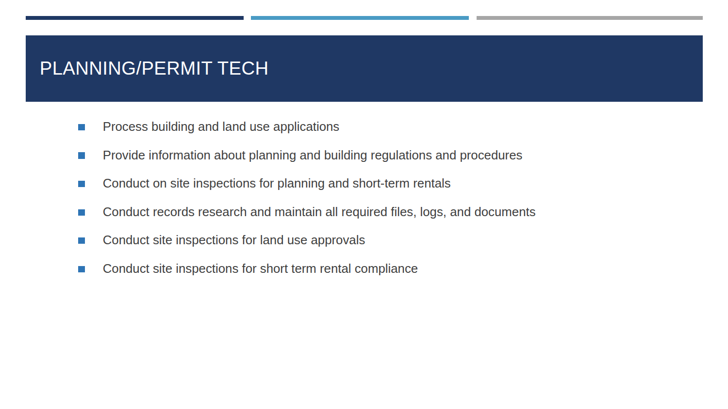Planning/Permit Tech
Process building and land use applications
Provide information about planning and building regulations and procedures
Conduct on site inspections for planning and short-term rentals
Conduct records research and maintain all required files, logs, and documents
Conduct site inspections for land use approvals
Conduct site inspections for short term rental compliance